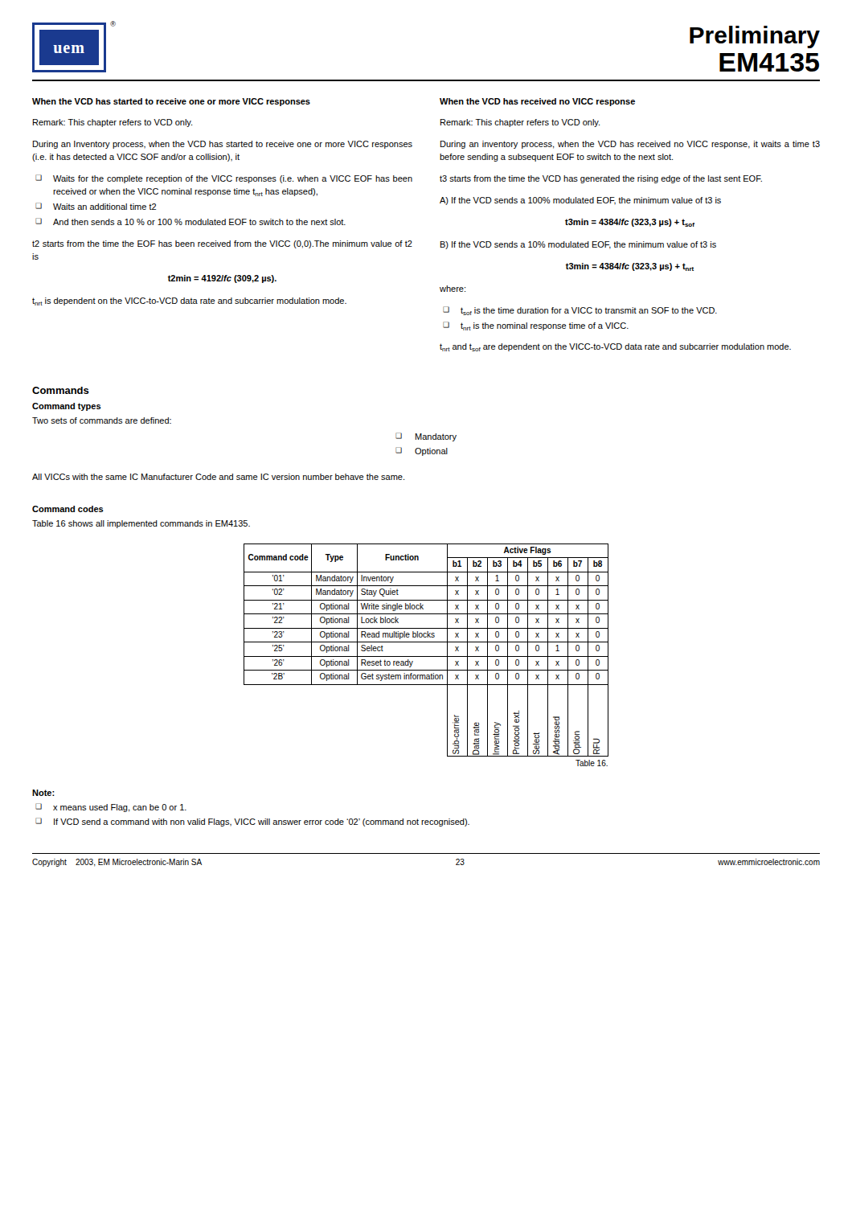uem
®
Preliminary
EM4135
When the VCD has started to receive one or more VICC responses
Remark: This chapter refers to VCD only.
During an Inventory process, when the VCD has started to receive one or more VICC responses (i.e. it has detected a VICC SOF and/or a collision), it
Waits for the complete reception of the VICC responses (i.e. when a VICC EOF has been received or when the VICC nominal response time tnrt has elapsed),
Waits an additional time t2
And then sends a 10 % or 100 % modulated EOF to switch to the next slot.
t2 starts from the time the EOF has been received from the VICC (0,0).The minimum value of t2 is
t2min = 4192/fc (309,2 µs).
tnrt is dependent on the VICC-to-VCD data rate and subcarrier modulation mode.
When the VCD has received no VICC response
Remark: This chapter refers to VCD only.
During an inventory process, when the VCD has received no VICC response, it waits a time t3 before sending a subsequent EOF to switch to the next slot.
t3 starts from the time the VCD has generated the rising edge of the last sent EOF.
A) If the VCD sends a 100% modulated EOF, the minimum value of t3 is
t3min = 4384/fc (323,3 µs) + tsof
B) If the VCD sends a 10% modulated EOF, the minimum value of t3 is
t3min = 4384/fc (323,3 µs) + tnrt
where:
tsof is the time duration for a VICC to transmit an SOF to the VCD.
tnrt is the nominal response time of a VICC.
tnrt and tsof are dependent on the VICC-to-VCD data rate and subcarrier modulation mode.
Commands
Command types
Two sets of commands are defined:
Mandatory
Optional
All VICCs with the same IC Manufacturer Code and same IC version number behave the same.
Command codes
Table 16 shows all implemented commands in EM4135.
| Command code | Type | Function | Active Flags |
| --- | --- | --- | --- |
| b1 | b2 | b3 | b4 | b5 | b6 | b7 | b8 |
| ’01’ | Mandatory | Inventory | x | x | 1 | 0 | x | x | 0 | 0 |
| ‘02’ | Mandatory | Stay Quiet | x | x | 0 | 0 | 0 | 1 | 0 | 0 |
| ’21’ | Optional | Write single block | x | x | 0 | 0 | x | x | x | 0 |
| ’22’ | Optional | Lock block | x | x | 0 | 0 | x | x | x | 0 |
| ’23’ | Optional | Read multiple blocks | x | x | 0 | 0 | x | x | x | 0 |
| ’25’ | Optional | Select | x | x | 0 | 0 | 0 | 1 | 0 | 0 |
| ’26’ | Optional | Reset to ready | x | x | 0 | 0 | x | x | 0 | 0 |
| ’2B’ | Optional | Get system information | x | x | 0 | 0 | x | x | 0 | 0 |
| | | | Sub-carrier | Data rate | Inventory | Protocol ext. | Select | Addressed | Option | RFU |
Table 16.
Note:
x means used Flag, can be 0 or 1.
If VCD send a command with non valid Flags, VICC will answer error code ‘02’ (command not recognised).
Copyright 2003, EM Microelectronic-Marin SA
23
www.emmicroelectronic.com